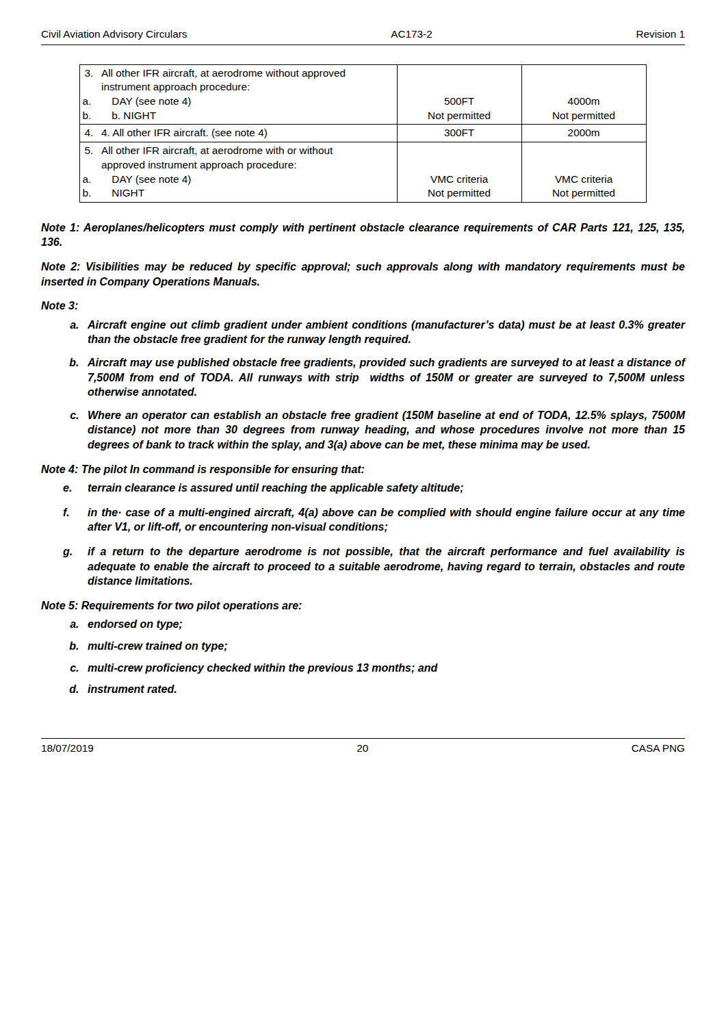Civil Aviation Advisory Circulars
AC173-2
Revision 1
| 3. All other IFR aircraft, at aerodrome without approved instrument approach procedure: a. DAY (see note 4) b. b. NIGHT | 500FT Not permitted | 4000m Not permitted |
| 4. 4. All other IFR aircraft. (see note 4) | 300FT | 2000m |
| 5. All other IFR aircraft, at aerodrome with or without approved instrument approach procedure: a. DAY (see note 4) b. NIGHT | VMC criteria Not permitted | VMC criteria Not permitted |
Note 1: Aeroplanes/helicopters must comply with pertinent obstacle clearance requirements of CAR Parts 121, 125, 135, 136.
Note 2: Visibilities may be reduced by specific approval; such approvals along with mandatory requirements must be inserted in Company Operations Manuals.
Note 3:
Aircraft engine out climb gradient under ambient conditions (manufacturer’s data) must be at least 0.3% greater than the obstacle free gradient for the runway length required.
Aircraft may use published obstacle free gradients, provided such gradients are surveyed to at least a distance of 7,500M from end of TODA. All runways with strip widths of 150M or greater are surveyed to 7,500M unless otherwise annotated.
Where an operator can establish an obstacle free gradient (150M baseline at end of TODA, 12.5% splays, 7500M distance) not more than 30 degrees from runway heading, and whose procedures involve not more than 15 degrees of bank to track within the splay, and 3(a) above can be met, these minima may be used.
Note 4: The pilot In command is responsible for ensuring that:
terrain clearance is assured until reaching the applicable safety altitude;
in the· case of a multi-engined aircraft, 4(a) above can be complied with should engine failure occur at any time after V1, or lift-off, or encountering non-visual conditions;
if a return to the departure aerodrome is not possible, that the aircraft performance and fuel availability is adequate to enable the aircraft to proceed to a suitable aerodrome, having regard to terrain, obstacles and route distance limitations.
Note 5: Requirements for two pilot operations are:
endorsed on type;
multi-crew trained on type;
multi-crew proficiency checked within the previous 13 months; and
instrument rated.
18/07/2019
20
CASA PNG